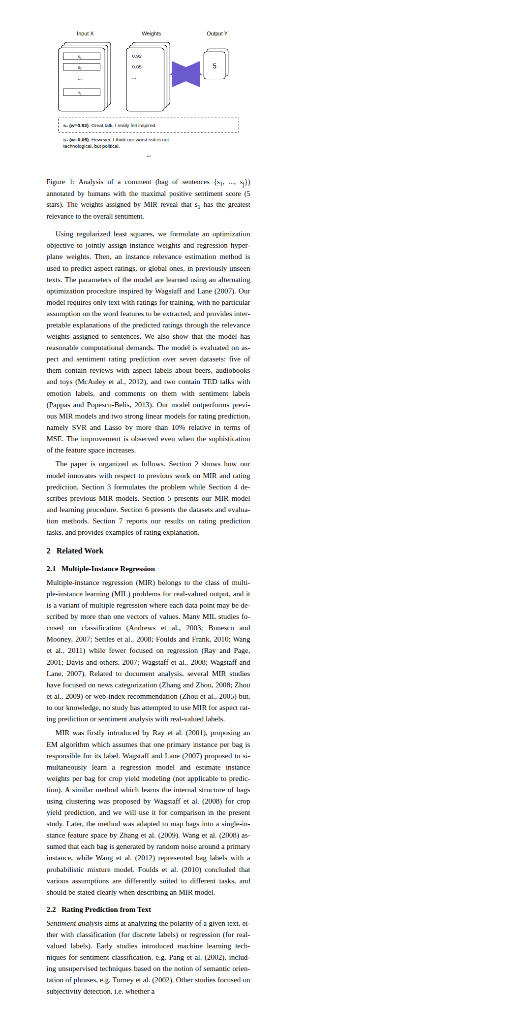Input X Weights Output Y s₁ s₂ ... sj 0.92 0.05 ... 5 s₁ (w=0.92): Great talk, I really felt inspired. s₂ (w=0.05): However, I think our worst risk is not technological, but political. ...
Figure 1: Analysis of a comment (bag of sentences {s1, ..., sj}) annotated by humans with the maximal positive sentiment score (5 stars). The weights assigned by MIR reveal that s1 has the greatest relevance to the overall sentiment.
Using regularized least squares, we formulate an optimization objective to jointly assign instance weights and regression hyperplane weights. Then, an instance relevance estimation method is used to predict aspect ratings, or global ones, in previously unseen texts. The parameters of the model are learned using an alternating optimization procedure inspired by Wagstaff and Lane (2007). Our model requires only text with ratings for training, with no particular assumption on the word features to be extracted, and provides interpretable explanations of the predicted ratings through the relevance weights assigned to sentences. We also show that the model has reasonable computational demands. The model is evaluated on aspect and sentiment rating prediction over seven datasets: five of them contain reviews with aspect labels about beers, audiobooks and toys (McAuley et al., 2012), and two contain TED talks with emotion labels, and comments on them with sentiment labels (Pappas and Popescu-Belis, 2013). Our model outperforms previous MIR models and two strong linear models for rating prediction, namely SVR and Lasso by more than 10% relative in terms of MSE. The improvement is observed even when the sophistication of the feature space increases.
The paper is organized as follows. Section 2 shows how our model innovates with respect to previous work on MIR and rating prediction. Section 3 formulates the problem while Section 4 describes previous MIR models. Section 5 presents our MIR model and learning procedure. Section 6 presents the datasets and evaluation methods. Section 7 reports our results on rating prediction tasks, and provides examples of rating explanation.
2 Related Work
2.1 Multiple-Instance Regression
Multiple-instance regression (MIR) belongs to the class of multiple-instance learning (MIL) problems for real-valued output, and it is a variant of multiple regression where each data point may be described by more than one vectors of values. Many MIL studies focused on classification (Andrews et al., 2003; Bunescu and Mooney, 2007; Settles et al., 2008; Foulds and Frank, 2010; Wang et al., 2011) while fewer focused on regression (Ray and Page, 2001; Davis and others, 2007; Wagstaff et al., 2008; Wagstaff and Lane, 2007). Related to document analysis, several MIR studies have focused on news categorization (Zhang and Zhou, 2008; Zhou et al., 2009) or web-index recommendation (Zhou et al., 2005) but, to our knowledge, no study has attempted to use MIR for aspect rating prediction or sentiment analysis with real-valued labels.
MIR was firstly introduced by Ray et al. (2001), proposing an EM algorithm which assumes that one primary instance per bag is responsible for its label. Wagstaff and Lane (2007) proposed to simultaneously learn a regression model and estimate instance weights per bag for crop yield modeling (not applicable to prediction). A similar method which learns the internal structure of bags using clustering was proposed by Wagstaff et al. (2008) for crop yield prediction, and we will use it for comparison in the present study. Later, the method was adapted to map bags into a single-instance feature space by Zhang et al. (2009). Wang et al. (2008) assumed that each bag is generated by random noise around a primary instance, while Wang et al. (2012) represented bag labels with a probabilistic mixture model. Foulds et al. (2010) concluded that various assumptions are differently suited to different tasks, and should be stated clearly when describing an MIR model.
2.2 Rating Prediction from Text
Sentiment analysis aims at analyzing the polarity of a given text, either with classification (for discrete labels) or regression (for real-valued labels). Early studies introduced machine learning techniques for sentiment classification, e.g. Pang et al. (2002), including unsupervised techniques based on the notion of semantic orientation of phrases, e.g. Turney et al. (2002). Other studies focused on subjectivity detection, i.e. whether a